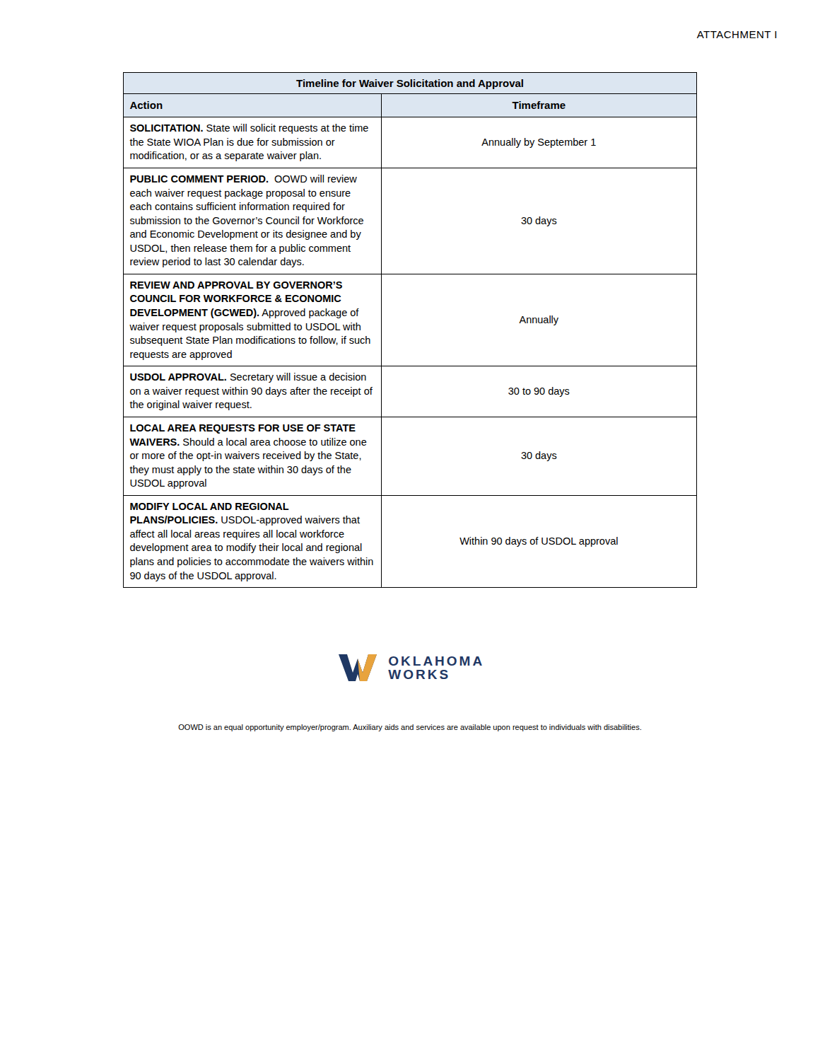ATTACHMENT I
Timeline for Waiver Solicitation and Approval
| Action | Timeframe |
| --- | --- |
| SOLICITATION. State will solicit requests at the time the State WIOA Plan is due for submission or modification, or as a separate waiver plan. | Annually by September 1 |
| PUBLIC COMMENT PERIOD. OOWD will review each waiver request package proposal to ensure each contains sufficient information required for submission to the Governor’s Council for Workforce and Economic Development or its designee and by USDOL, then release them for a public comment review period to last 30 calendar days. | 30 days |
| REVIEW AND APPROVAL BY GOVERNOR’S COUNCIL FOR WORKFORCE & ECONOMIC DEVELOPMENT (GCWED). Approved package of waiver request proposals submitted to USDOL with subsequent State Plan modifications to follow, if such requests are approved | Annually |
| USDOL APPROVAL. Secretary will issue a decision on a waiver request within 90 days after the receipt of the original waiver request. | 30 to 90 days |
| LOCAL AREA REQUESTS FOR USE OF STATE WAIVERS. Should a local area choose to utilize one or more of the opt-in waivers received by the State, they must apply to the state within 30 days of the USDOL approval | 30 days |
| MODIFY LOCAL AND REGIONAL PLANS/POLICIES. USDOL-approved waivers that affect all local areas requires all local workforce development area to modify their local and regional plans and policies to accommodate the waivers within 90 days of the USDOL approval. | Within 90 days of USDOL approval |
OKLAHOMA
WORKS
OOWD is an equal opportunity employer/program. Auxiliary aids and services are available upon request to individuals with disabilities.